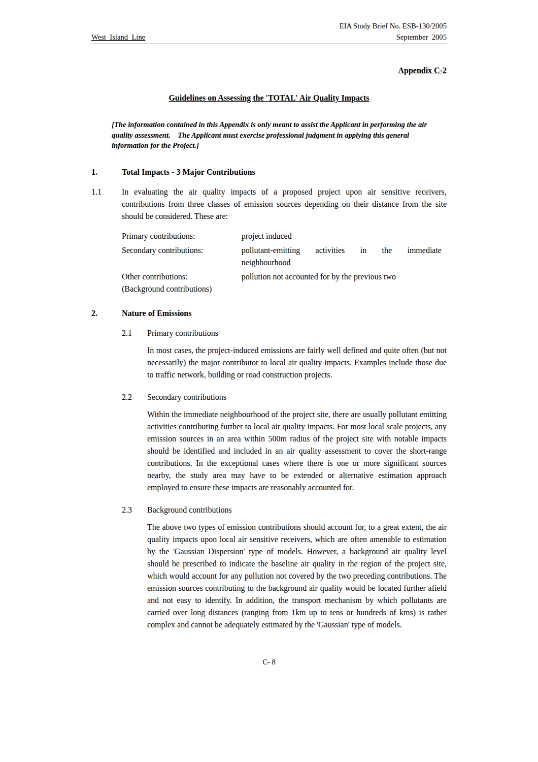EIA Study Brief No. ESB-130/2005
West Island Line September 2005
Appendix C-2
Guidelines on Assessing the 'TOTAL' Air Quality Impacts
[The information contained in this Appendix is only meant to assist the Applicant in performing the air quality assessment. The Applicant must exercise professional judgment in applying this general information for the Project.]
1. Total Impacts - 3 Major Contributions
1.1 In evaluating the air quality impacts of a proposed project upon air sensitive receivers, contributions from three classes of emission sources depending on their distance from the site should be considered. These are:
| Primary contributions: | project induced |
| Secondary contributions: | pollutant-emitting activities in the immediate neighbourhood |
| Other contributions: (Background contributions) | pollution not accounted for by the previous two |
2. Nature of Emissions
2.1 Primary contributions
In most cases, the project-induced emissions are fairly well defined and quite often (but not necessarily) the major contributor to local air quality impacts. Examples include those due to traffic network, building or road construction projects.
2.2 Secondary contributions
Within the immediate neighbourhood of the project site, there are usually pollutant emitting activities contributing further to local air quality impacts. For most local scale projects, any emission sources in an area within 500m radius of the project site with notable impacts should be identified and included in an air quality assessment to cover the short-range contributions. In the exceptional cases where there is one or more significant sources nearby, the study area may have to be extended or alternative estimation approach employed to ensure these impacts are reasonably accounted for.
2.3 Background contributions
The above two types of emission contributions should account for, to a great extent, the air quality impacts upon local air sensitive receivers, which are often amenable to estimation by the 'Gaussian Dispersion' type of models. However, a background air quality level should be prescribed to indicate the baseline air quality in the region of the project site, which would account for any pollution not covered by the two preceding contributions. The emission sources contributing to the background air quality would be located further afield and not easy to identify. In addition, the transport mechanism by which pollutants are carried over long distances (ranging from 1km up to tens or hundreds of kms) is rather complex and cannot be adequately estimated by the 'Gaussian' type of models.
C- 8